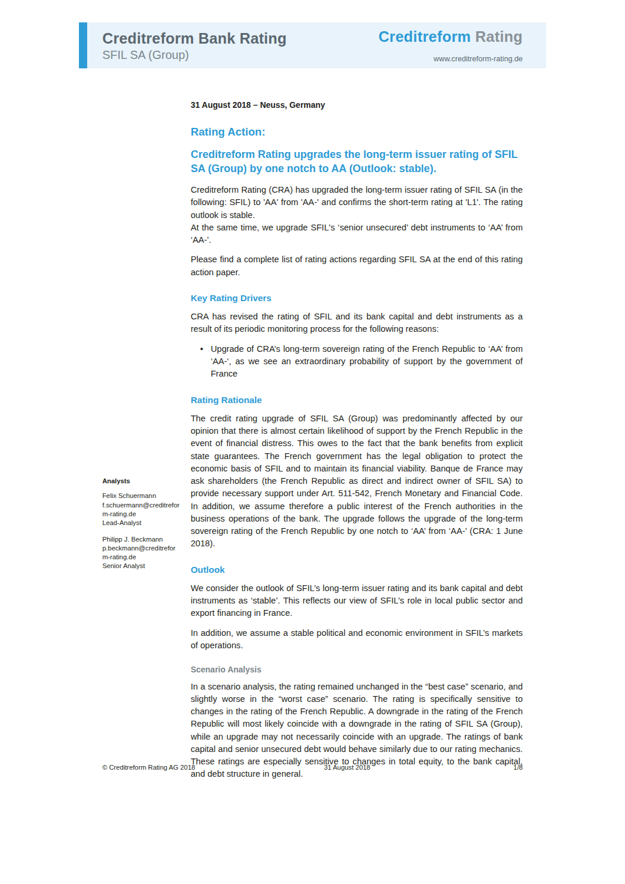Creditreform Bank Rating
SFIL SA (Group)
Creditreform Rating
www.creditreform-rating.de
Analysts
Felix Schuermann
f.schuermann@creditreform-rating.de
Lead-Analyst
Philipp J. Beckmann
p.beckmann@creditreform-rating.de
Senior Analyst
31 August 2018 – Neuss, Germany
Rating Action:
Creditreform Rating upgrades the long-term issuer rating of SFIL SA (Group) by one notch to AA (Outlook: stable).
Creditreform Rating (CRA) has upgraded the long-term issuer rating of SFIL SA (in the following: SFIL) to 'AA' from 'AA-' and confirms the short-term rating at 'L1'. The rating outlook is stable.
At the same time, we upgrade SFIL's ‘senior unsecured’ debt instruments to ‘AA’ from ‘AA-’.
Please find a complete list of rating actions regarding SFIL SA at the end of this rating action paper.
Key Rating Drivers
CRA has revised the rating of SFIL and its bank capital and debt instruments as a result of its periodic monitoring process for the following reasons:
Upgrade of CRA’s long-term sovereign rating of the French Republic to ‘AA’ from ‘AA-‘, as we see an extraordinary probability of support by the government of France
Rating Rationale
The credit rating upgrade of SFIL SA (Group) was predominantly affected by our opinion that there is almost certain likelihood of support by the French Republic in the event of financial distress. This owes to the fact that the bank benefits from explicit state guarantees. The French government has the legal obligation to protect the economic basis of SFIL and to maintain its financial viability. Banque de France may ask shareholders (the French Republic as direct and indirect owner of SFIL SA) to provide necessary support under Art. 511-542, French Monetary and Financial Code. In addition, we assume therefore a public interest of the French authorities in the business operations of the bank. The upgrade follows the upgrade of the long-term sovereign rating of the French Republic by one notch to ‘AA’ from ‘AA-’ (CRA: 1 June 2018).
Outlook
We consider the outlook of SFIL’s long-term issuer rating and its bank capital and debt instruments as ‘stable’. This reflects our view of SFIL’s role in local public sector and export financing in France.
In addition, we assume a stable political and economic environment in SFIL’s markets of operations.
Scenario Analysis
In a scenario analysis, the rating remained unchanged in the “best case” scenario, and slightly worse in the “worst case” scenario. The rating is specifically sensitive to changes in the rating of the French Republic. A downgrade in the rating of the French Republic will most likely coincide with a downgrade in the rating of SFIL SA (Group), while an upgrade may not necessarily coincide with an upgrade. The ratings of bank capital and senior unsecured debt would behave similarly due to our rating mechanics. These ratings are especially sensitive to changes in total equity, to the bank capital, and debt structure in general.
© Creditreform Rating AG 2018
31 August 2018
1/8